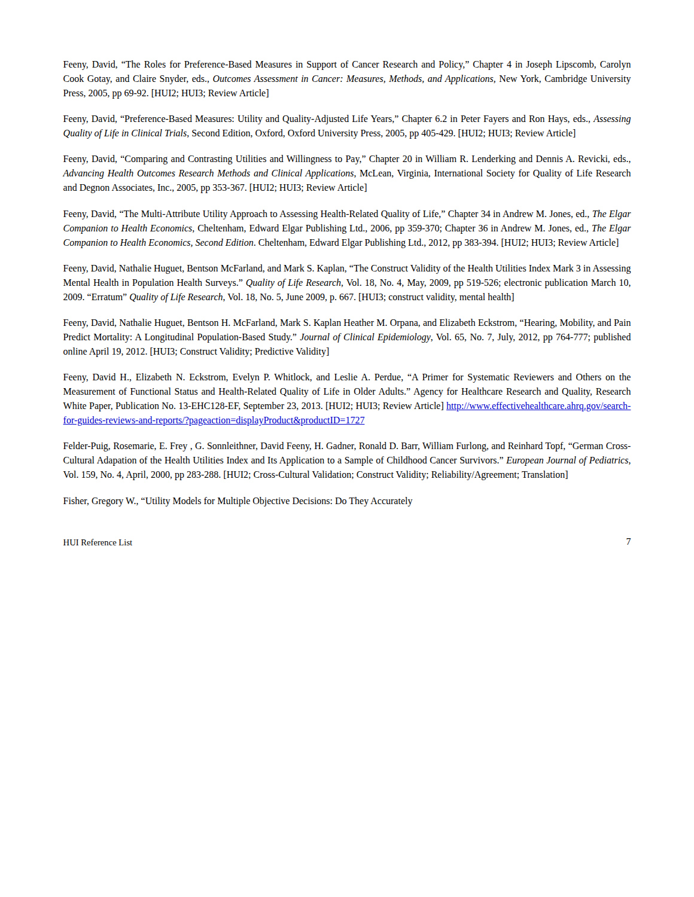Feeny, David, “The Roles for Preference-Based Measures in Support of Cancer Research and Policy,” Chapter 4 in Joseph Lipscomb, Carolyn Cook Gotay, and Claire Snyder, eds., Outcomes Assessment in Cancer: Measures, Methods, and Applications, New York, Cambridge University Press, 2005, pp 69-92. [HUI2; HUI3; Review Article]
Feeny, David, “Preference-Based Measures: Utility and Quality-Adjusted Life Years,” Chapter 6.2 in Peter Fayers and Ron Hays, eds., Assessing Quality of Life in Clinical Trials, Second Edition, Oxford, Oxford University Press, 2005, pp 405-429. [HUI2; HUI3; Review Article]
Feeny, David, “Comparing and Contrasting Utilities and Willingness to Pay,” Chapter 20 in William R. Lenderking and Dennis A. Revicki, eds., Advancing Health Outcomes Research Methods and Clinical Applications, McLean, Virginia, International Society for Quality of Life Research and Degnon Associates, Inc., 2005, pp 353-367. [HUI2; HUI3; Review Article]
Feeny, David, “The Multi-Attribute Utility Approach to Assessing Health-Related Quality of Life,” Chapter 34 in Andrew M. Jones, ed., The Elgar Companion to Health Economics, Cheltenham, Edward Elgar Publishing Ltd., 2006, pp 359-370; Chapter 36 in Andrew M. Jones, ed., The Elgar Companion to Health Economics, Second Edition. Cheltenham, Edward Elgar Publishing Ltd., 2012, pp 383-394. [HUI2; HUI3; Review Article]
Feeny, David, Nathalie Huguet, Bentson McFarland, and Mark S. Kaplan, “The Construct Validity of the Health Utilities Index Mark 3 in Assessing Mental Health in Population Health Surveys.” Quality of Life Research, Vol. 18, No. 4, May, 2009, pp 519-526; electronic publication March 10, 2009. “Erratum” Quality of Life Research, Vol. 18, No. 5, June 2009, p. 667. [HUI3; construct validity, mental health]
Feeny, David, Nathalie Huguet, Bentson H. McFarland, Mark S. Kaplan Heather M. Orpana, and Elizabeth Eckstrom, “Hearing, Mobility, and Pain Predict Mortality: A Longitudinal Population-Based Study.” Journal of Clinical Epidemiology, Vol. 65, No. 7, July, 2012, pp 764-777; published online April 19, 2012. [HUI3; Construct Validity; Predictive Validity]
Feeny, David H., Elizabeth N. Eckstrom, Evelyn P. Whitlock, and Leslie A. Perdue, “A Primer for Systematic Reviewers and Others on the Measurement of Functional Status and Health-Related Quality of Life in Older Adults.” Agency for Healthcare Research and Quality, Research White Paper, Publication No. 13-EHC128-EF, September 23, 2013. [HUI2; HUI3; Review Article] http://www.effectivehealthcare.ahrq.gov/search-for-guides-reviews-and-reports/?pageaction=displayProduct&productID=1727
Felder-Puig, Rosemarie, E. Frey , G. Sonnleithner, David Feeny, H. Gadner, Ronald D. Barr, William Furlong, and Reinhard Topf, “German Cross-Cultural Adapation of the Health Utilities Index and Its Application to a Sample of Childhood Cancer Survivors.” European Journal of Pediatrics, Vol. 159, No. 4, April, 2000, pp 283-288. [HUI2; Cross-Cultural Validation; Construct Validity; Reliability/Agreement; Translation]
Fisher, Gregory W., “Utility Models for Multiple Objective Decisions: Do They Accurately
HUI Reference List
7